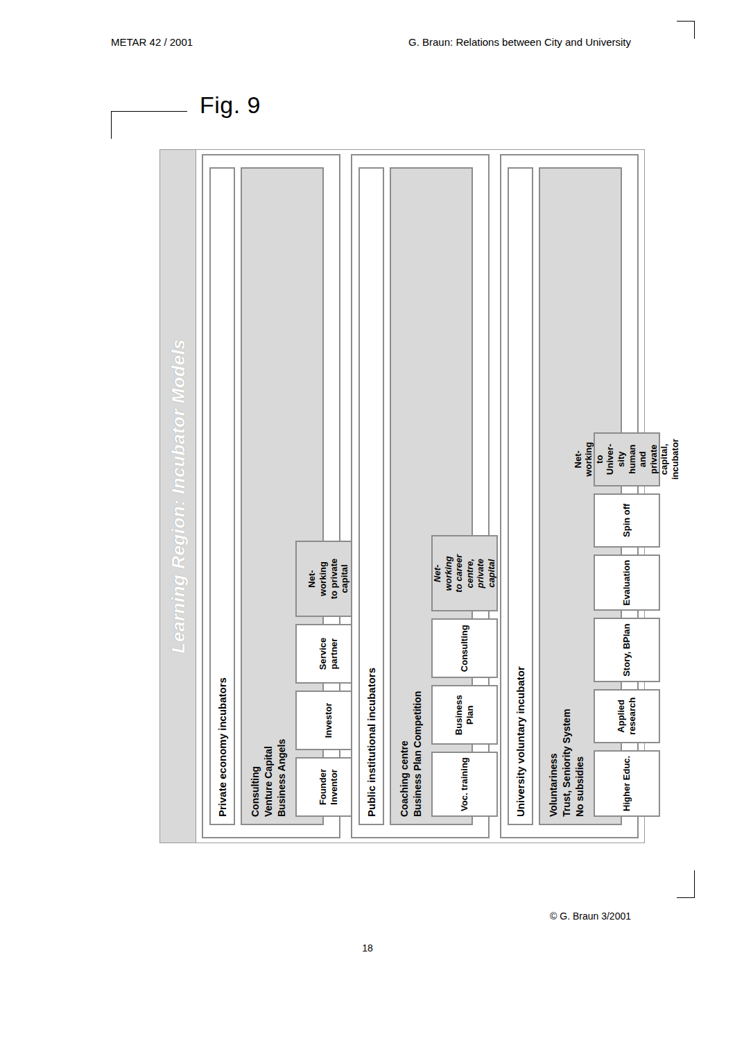METAR 42 / 2001
G. Braun: Relations between City and University
Fig. 9
Learning Region: Incubator Models
Private economy incubators
Consulting
Venture Capital
Business Angels
Founder
Inventor
Investor
Service
partner
Net-
working
to private
capital
Public institutional incubators
Coaching centre
Business Plan Competition
Voc. training
Business
Plan
Consulting
Net-
working
to career
centre,
private
capital
University voluntary incubator
Voluntariness
Trust, Seniority System
No subsidies
Higher Educ.
Applied
research
Story, BPlan
Evaluation
Spin off
Net-
working
to
Univer-
sity
human
and
private
capital,
incubator
© G. Braun 3/2001
18